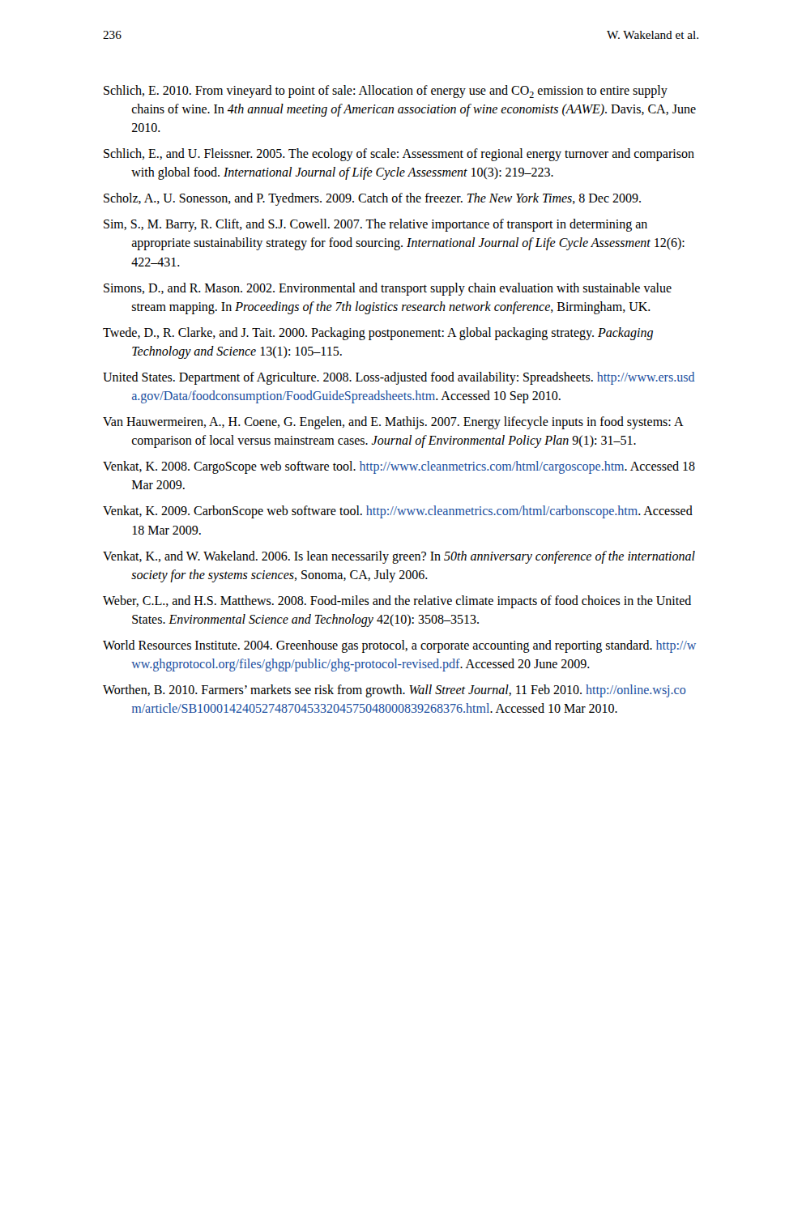236 W. Wakeland et al.
Schlich, E. 2010. From vineyard to point of sale: Allocation of energy use and CO2 emission to entire supply chains of wine. In 4th annual meeting of American association of wine economists (AAWE). Davis, CA, June 2010.
Schlich, E., and U. Fleissner. 2005. The ecology of scale: Assessment of regional energy turnover and comparison with global food. International Journal of Life Cycle Assessment 10(3): 219–223.
Scholz, A., U. Sonesson, and P. Tyedmers. 2009. Catch of the freezer. The New York Times, 8 Dec 2009.
Sim, S., M. Barry, R. Clift, and S.J. Cowell. 2007. The relative importance of transport in determining an appropriate sustainability strategy for food sourcing. International Journal of Life Cycle Assessment 12(6): 422–431.
Simons, D., and R. Mason. 2002. Environmental and transport supply chain evaluation with sustainable value stream mapping. In Proceedings of the 7th logistics research network conference, Birmingham, UK.
Twede, D., R. Clarke, and J. Tait. 2000. Packaging postponement: A global packaging strategy. Packaging Technology and Science 13(1): 105–115.
United States. Department of Agriculture. 2008. Loss-adjusted food availability: Spreadsheets. http://www.ers.usda.gov/Data/foodconsumption/FoodGuideSpreadsheets.htm. Accessed 10 Sep 2010.
Van Hauwermeiren, A., H. Coene, G. Engelen, and E. Mathijs. 2007. Energy lifecycle inputs in food systems: A comparison of local versus mainstream cases. Journal of Environmental Policy Plan 9(1): 31–51.
Venkat, K. 2008. CargoScope web software tool. http://www.cleanmetrics.com/html/cargoscope.htm. Accessed 18 Mar 2009.
Venkat, K. 2009. CarbonScope web software tool. http://www.cleanmetrics.com/html/carbonscope.htm. Accessed 18 Mar 2009.
Venkat, K., and W. Wakeland. 2006. Is lean necessarily green? In 50th anniversary conference of the international society for the systems sciences, Sonoma, CA, July 2006.
Weber, C.L., and H.S. Matthews. 2008. Food-miles and the relative climate impacts of food choices in the United States. Environmental Science and Technology 42(10): 3508–3513.
World Resources Institute. 2004. Greenhouse gas protocol, a corporate accounting and reporting standard. http://www.ghgprotocol.org/files/ghgp/public/ghg-protocol-revised.pdf. Accessed 20 June 2009.
Worthen, B. 2010. Farmers’ markets see risk from growth. Wall Street Journal, 11 Feb 2010. http://online.wsj.com/article/SB10001424052748704533204575048000839268376.html. Accessed 10 Mar 2010.